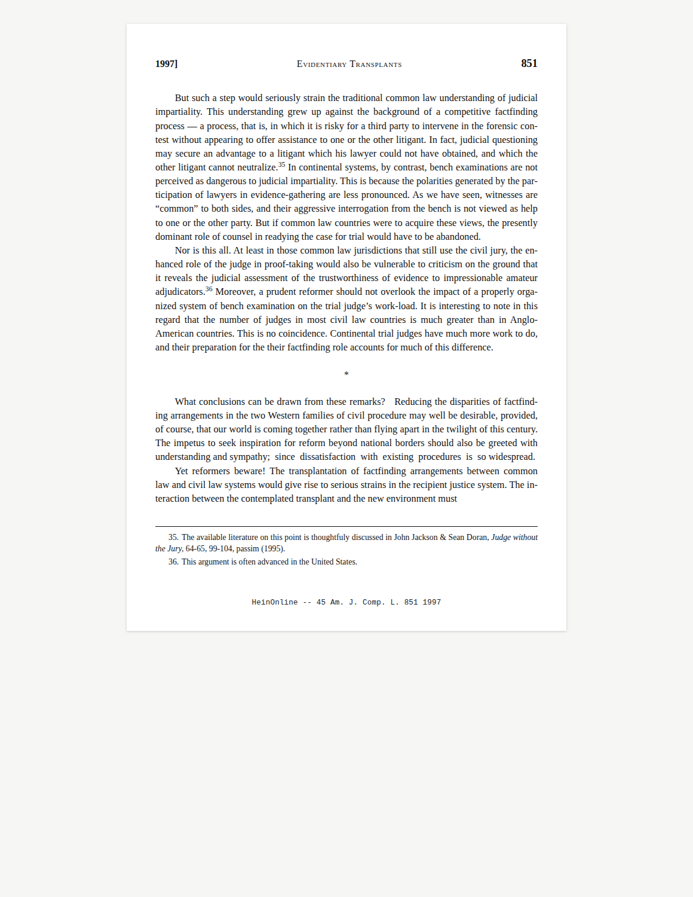1997] Evidentiary Transplants 851
But such a step would seriously strain the traditional common law understanding of judicial impartiality. This understanding grew up against the background of a competitive factfinding process — a process, that is, in which it is risky for a third party to intervene in the forensic contest without appearing to offer assistance to one or the other litigant. In fact, judicial questioning may secure an advantage to a litigant which his lawyer could not have obtained, and which the other litigant cannot neutralize.35 In continental systems, by contrast, bench examinations are not perceived as dangerous to judicial impartiality. This is because the polarities generated by the participation of lawyers in evidence-gathering are less pronounced. As we have seen, witnesses are “common” to both sides, and their aggressive interrogation from the bench is not viewed as help to one or the other party. But if common law countries were to acquire these views, the presently dominant role of counsel in readying the case for trial would have to be abandoned.
Nor is this all. At least in those common law jurisdictions that still use the civil jury, the enhanced role of the judge in proof-taking would also be vulnerable to criticism on the ground that it reveals the judicial assessment of the trustworthiness of evidence to impressionable amateur adjudicators.36 Moreover, a prudent reformer should not overlook the impact of a properly organized system of bench examination on the trial judge’s work-load. It is interesting to note in this regard that the number of judges in most civil law countries is much greater than in Anglo-American countries. This is no coincidence. Continental trial judges have much more work to do, and their preparation for the their factfinding role accounts for much of this difference.
*
What conclusions can be drawn from these remarks? Reducing the disparities of factfinding arrangements in the two Western families of civil procedure may well be desirable, provided, of course, that our world is coming together rather than flying apart in the twilight of this century. The impetus to seek inspiration for reform beyond national borders should also be greeted with understanding and sympathy; since dissatisfaction with existing procedures is so widespread.
Yet reformers beware! The transplantation of factfinding arrangements between common law and civil law systems would give rise to serious strains in the recipient justice system. The interaction between the contemplated transplant and the new environment must
35. The available literature on this point is thoughtfuly discussed in John Jackson & Sean Doran, Judge without the Jury, 64-65, 99-104, passim (1995).
36. This argument is often advanced in the United States.
HeinOnline -- 45 Am. J. Comp. L. 851 1997